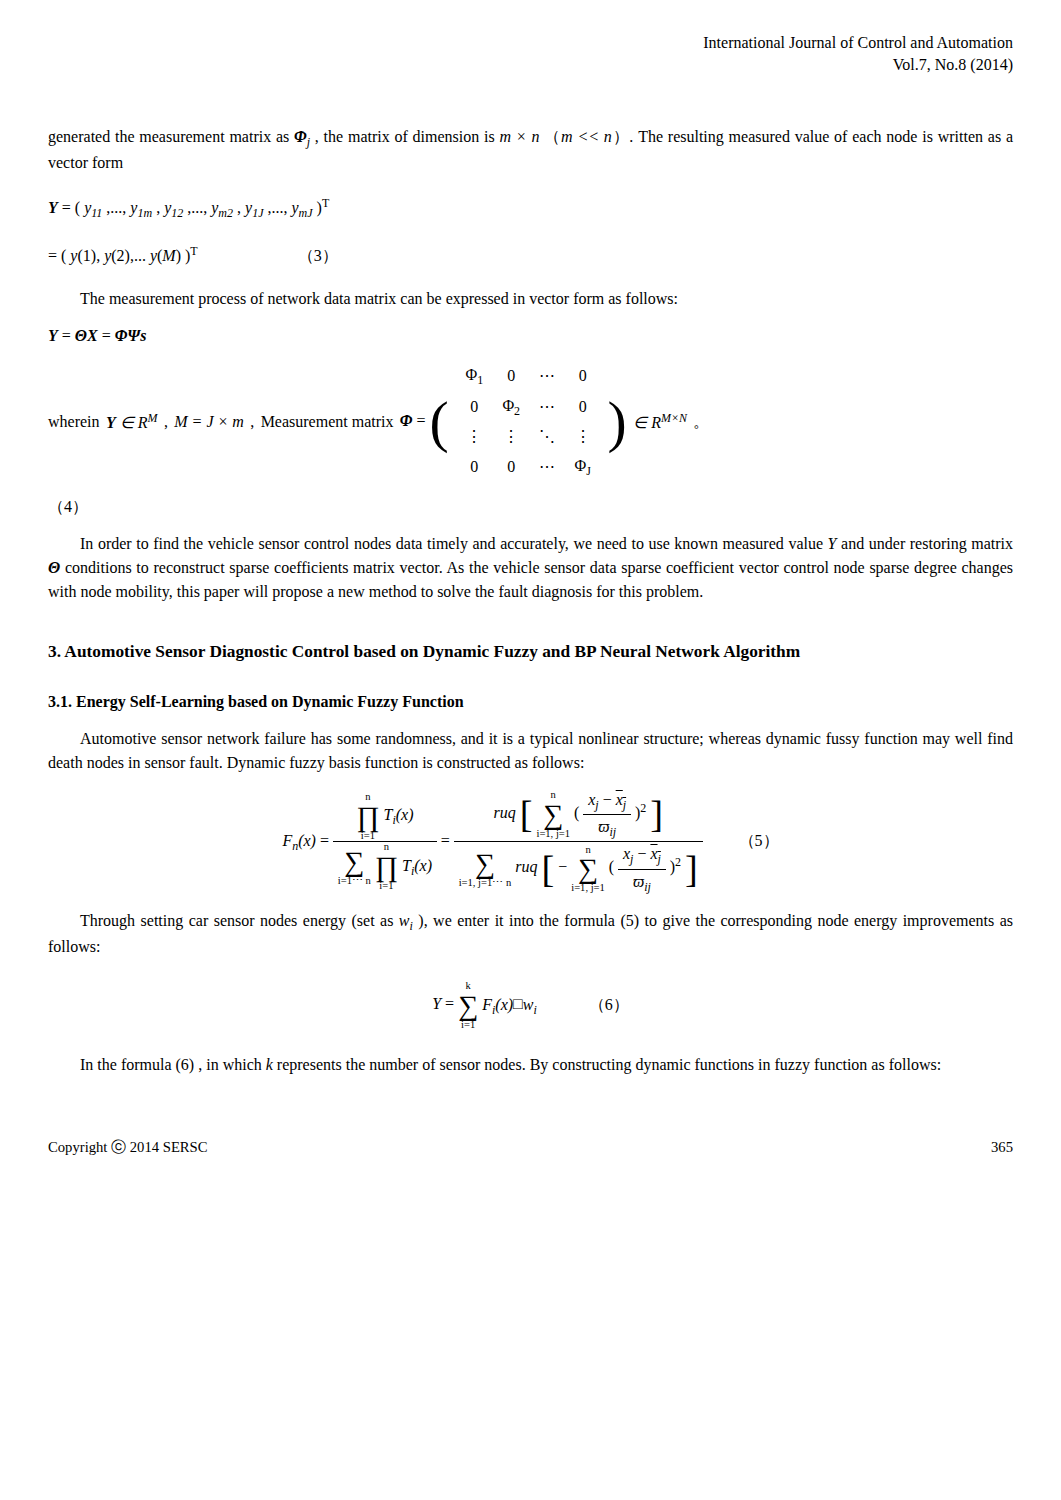International Journal of Control and Automation Vol.7, No.8 (2014)
generated the measurement matrix as Φj , the matrix of dimension is m × n （m << n）. The resulting measured value of each node is written as a vector form
Y = ( y11 ,..., y1m , y12 ,..., ym2 , y1J ,..., ymJ )T
= ( y(1), y(2),... y(M) )T （3）
The measurement process of network data matrix can be expressed in vector form as follows:
Y = ΘX = ΦΨs
wherein Y ∈ RM, M = J × m, Measurement matrix Φ = (
| Φ 1 | 0 | ⋯ | 0 |
| 0 | Φ 2 | ⋯ | 0 |
| ⋮ | ⋮ | ⋱ | ⋮ |
| 0 | 0 | ⋯ | Φ J |
) ∈ RM×N 。
（4）
In order to find the vehicle sensor control nodes data timely and accurately, we need to use known measured value Y and under restoring matrix Θ conditions to reconstruct sparse coefficients matrix vector. As the vehicle sensor data sparse coefficient vector control node sparse degree changes with node mobility, this paper will propose a new method to solve the fault diagnosis for this problem.
3. Automotive Sensor Diagnostic Control based on Dynamic Fuzzy and BP Neural Network Algorithm
3.1. Energy Self-Learning based on Dynamic Fuzzy Function
Automotive sensor network failure has some randomness, and it is a typical nonlinear structure; whereas dynamic fussy function may well find death nodes in sensor fault. Dynamic fuzzy basis function is constructed as follows:
Fn(x) = n ∏ i=1 Ti(x) ∑ i=1⋯ n n ∏ i=1 Ti(x) = ruq [ n ∑ i=1, j=1 ( xj − xj ϖij )2 ] ∑ i=1, j=1⋯ n ruq [ − n ∑ i=1, j=1 ( xj − xj ϖij )2 ] （5）
Through setting car sensor nodes energy (set as wi ), we enter it into the formula (5) to give the corresponding node energy improvements as follows:
Y = k ∑ i=1 Fi(x)□wi （6）
In the formula (6) , in which k represents the number of sensor nodes. By constructing dynamic functions in fuzzy function as follows:
Copyright ⓒ 2014 SERSC 365